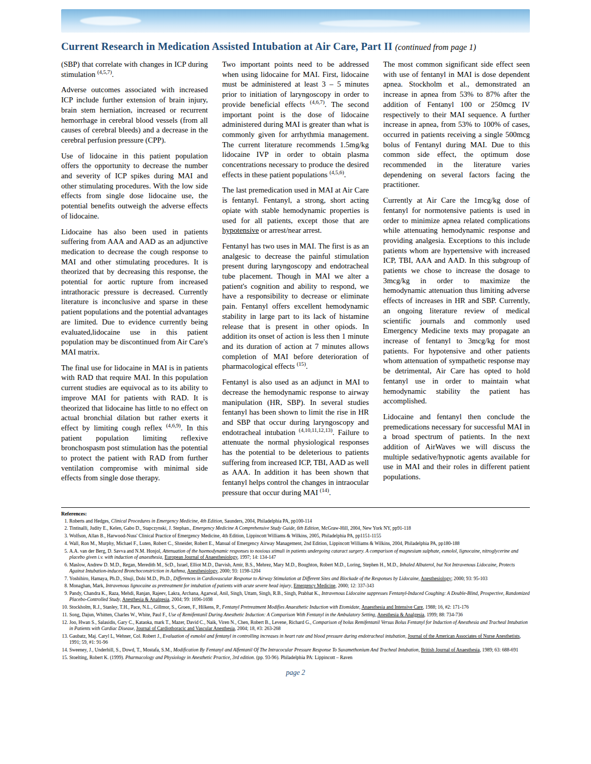Current Research in Medication Assisted Intubation at Air Care, Part II (continued from page 1)
(SBP) that correlate with changes in ICP during stimulation (4,5,7).
Adverse outcomes associated with increased ICP include further extension of brain injury, brain stem herniation, increased or recurrent hemorrhage in cerebral blood vessels (from all causes of cerebral bleeds) and a decrease in the cerebral perfusion pressure (CPP).
Use of lidocaine in this patient population offers the opportunity to decrease the number and severity of ICP spikes during MAI and other stimulating procedures. With the low side effects from single dose lidocaine use, the potential benefits outweigh the adverse effects of lidocaine.
Lidocaine has also been used in patients suffering from AAA and AAD as an adjunctive medication to decrease the cough response to MAI and other stimulating procedures. It is theorized that by decreasing this response, the potential for aortic rupture from increased intrathoracic pressure is decreased. Currently literature is inconclusive and sparse in these patient populations and the potential advantages are limited. Due to evidence currently being evaluated,lidocaine use in this patient population may be discontinued from Air Care's MAI matrix.
The final use for lidocaine in MAI is in patients with RAD that require MAI. In this population current studies are equivocal as to its ability to improve MAI for patients with RAD. It is theorized that lidocaine has little to no effect on actual bronchial dilation but rather exerts it effect by limiting cough reflex (4,6,9). In this patient population limiting reflexive bronchospasm post stimulation has the potential to protect the patient with RAD from further ventilation compromise with minimal side effects from single dose therapy.
Two important points need to be addressed when using lidocaine for MAI. First, lidocaine must be administered at least 3 – 5 minutes prior to initiation of laryngoscopy in order to provide beneficial effects (4,6,7). The second important point is the dose of lidocaine administered during MAI is greater than what is commonly given for arrhythmia management. The current literature recommends 1.5mg/kg lidocaine IVP in order to obtain plasma concentrations necessary to produce the desired effects in these patient populations (4,5,6).
The last premedication used in MAI at Air Care is fentanyl. Fentanyl, a strong, short acting opiate with stable hemodynamic properties is used for all patients, except those that are hypotensive or arrest/near arrest.
Fentanyl has two uses in MAI. The first is as an analgesic to decrease the painful stimulation present during laryngoscopy and endotracheal tube placement. Though in MAI we alter a patient's cognition and ability to respond, we have a responsibility to decrease or eliminate pain. Fentanyl offers excellent hemodynamic stability in large part to its lack of histamine release that is present in other opiods. In addition its onset of action is less then 1 minute and its duration of action at 7 minutes allows completion of MAI before deterioration of pharmacological effects (15).
Fentanyl is also used as an adjunct in MAI to decrease the hemodynamic response to airway manipulation (HR, SBP). In several studies fentanyl has been shown to limit the rise in HR and SBP that occur during laryngoscopy and endotracheal intubation (4,10,11,12,13). Failure to attenuate the normal physiological responses has the potential to be deleterious to patients suffering from increased ICP, TBI, AAD as well as AAA. In addition it has been shown that fentanyl helps control the changes in intraocular pressure that occur during MAI (14).
The most common significant side effect seen with use of fentanyl in MAI is dose dependent apnea. Stockholm et al., demonstrated an increase in apnea from 53% to 87% after the addition of Fentanyl 100 or 250mcg IV respectively to their MAI sequence. A further increase in apnea, from 53% to 100% of cases, occurred in patients receiving a single 500mcg bolus of Fentanyl during MAI. Due to this common side effect, the optimum dose recommended in the literature varies dependening on several factors facing the practitioner.
Currently at Air Care the 1mcg/kg dose of fentanyl for normotensive patients is used in order to minimize apnea related complications while attenuating hemodynamic response and providing analgesia. Exceptions to this include patients whom are hypertensive with increased ICP, TBI, AAA and AAD. In this subgroup of patients we chose to increase the dosage to 3mcg/kg in order to maximize the hemodynamic attenuation thus limiting adverse effects of increases in HR and SBP. Currently, an ongoing literature review of medical scientific journals and commonly used Emergency Medicine texts may propagate an increase of fentanyl to 3mcg/kg for most patients. For hypotensive and other patients whom attenuation of sympathetic response may be detrimental, Air Care has opted to hold fentanyl use in order to maintain what hemodynamic stability the patient has accomplished.
Lidocaine and fentanyl then conclude the premedications necessary for successful MAI in a broad spectrum of patients. In the next addition of AirWaves we will discuss the multiple sedative/hypnotic agents available for use in MAI and their roles in different patient populations.
References:
Roberts and Hedges, Clinical Procedures in Emergency Medicine, 4th Edition, Saunders, 2004, Philadelphia PA, pp100-114
Tintinalli, Judity E., Kelen, Gabo D., Stapczynski, J. Stephan., Emergency Medicine A Comprehensive Study Guide, 6th Edition, McGraw-Hill, 2004, New York NY, pp91-118
Wolfson, Allan B., Harwood-Nuss' Clinical Practice of Emergency Medicine, 4th Edition, Lippincott Williams & Wilkins, 2005, Philadelphia PA, pp1151-1155
Wall, Ron M., Murphy, Michael F., Luten, Robert C., Shneider, Robert E., Manual of Emergency Airway Management, 2nd Edition, Lippincott Williams & Wilkins, 2004, Philadelphia PA, pp180-188
A.A. van der Berg, D. Savva and N.M. Honjol, Attenuation of the haemodynamic responses to noxious stimuli in patients undergoing cataract surgery. A comparison of magnesium sulphate, esmolol, lignocaine, nitroglycerine and placebo given i.v. with induction of anaesthesia, European Journal of Anaesthesiology, 1997; 14: 134-147
Maslow, Andrew D. M.D., Regan, Meredith M., ScD., Israel, Elliot M.D., Darvish, Amir, B.S., Mehrez, Mary M.D., Boughton, Robert M.D., Loring, Stephen H., M.D., Inhaled Albuterol, but Not Intravenous Lidocaine, Protects Against Intubation-induced Bronchoconstriction in Asthma, Anesthesiology, 2000; 93: 1198-1204
Yoshihiro, Hamaya, Ph.D., Shuji, Dohi M.D., Ph.D., Differences in Cardiovascular Response to Airway Stimulation at Different Sites and Blockade of the Responses by Lidocaine, Anesthesiology; 2000; 93: 95-103
Monaghan, Mark, Intravenous lignocaine as pretreatment for intubation of patients with acute severe head injury, Emergency Medicine, 2000; 12: 337-343
Pandy, Chandra K., Raza, Mehdi, Ranjan, Rajeev, Lakra, Archana, Agarwal, Anil, Singh, Uttam, Singh, R.B., Singh, Prabhat K., Intravenous Lidocaine suppresses Fentanyl-Induced Coughing: A Double-Blind, Prospective, Randomized Placebo-Controlled Study, Anesthesia & Analgesia, 2004; 99: 1696-1698
Stockholm, R.J., Stanley, T.H., Pace, N.L., Gillmor, S., Groen, F., Hilkens, P., Fentanyl Pretreatment Modifies Anaesthetic Induction with Etomidate, Anaesthesia and Intensive Care, 1988; 16, #2: 171-176
Song, Dajun, Whitten, Charles W., White, Paul F., Use of Remifentanil During Anesthetic Induction: A Comparison With Fentanyl in the Ambulatory Setting, Anesthesia & Analgesia, 1999; 88: 734-736
Joo, Hwan S., Salasidis, Gary C., Kataoka, mark T., Mazer, David C., Naik, Viren N., Chen, Robert B., Levene, Richard G., Comparison of bolus Remifentanil Versus Bolus Fentanyl for Induction of Anesthesia and Tracheal Intubation in Patients with Cardiac Disease, Journal of Cardiothoracic and Vascular Anesthesia, 2004; 18, #3: 263-268
Gaubatz, Maj. Caryl L, Wehner, Col. Robert J., Evaluation of esmolol and fentanyl in controlling increases in heart rate and blood pressure during endotracheal intubation, Journal of the American Associates of Nurse Anesthetists, 1991; 59, #1: 91-96
Sweeney, J., Underhill, S., Dowd, T., Mostafa, S.M., Modification By Fentanyl and Alfentanil Of The Intracocular Pressure Response To Suxamethonium And Tracheal Intubation, British Journal of Anaesthesia, 1989; 63: 688-691
Stoelting, Robert K. (1999). Pharmacology and Physiology in Anesthetic Practice, 3rd edition. (pp. 93-96). Philadelphia PA: Lippincott – Raven
page 2